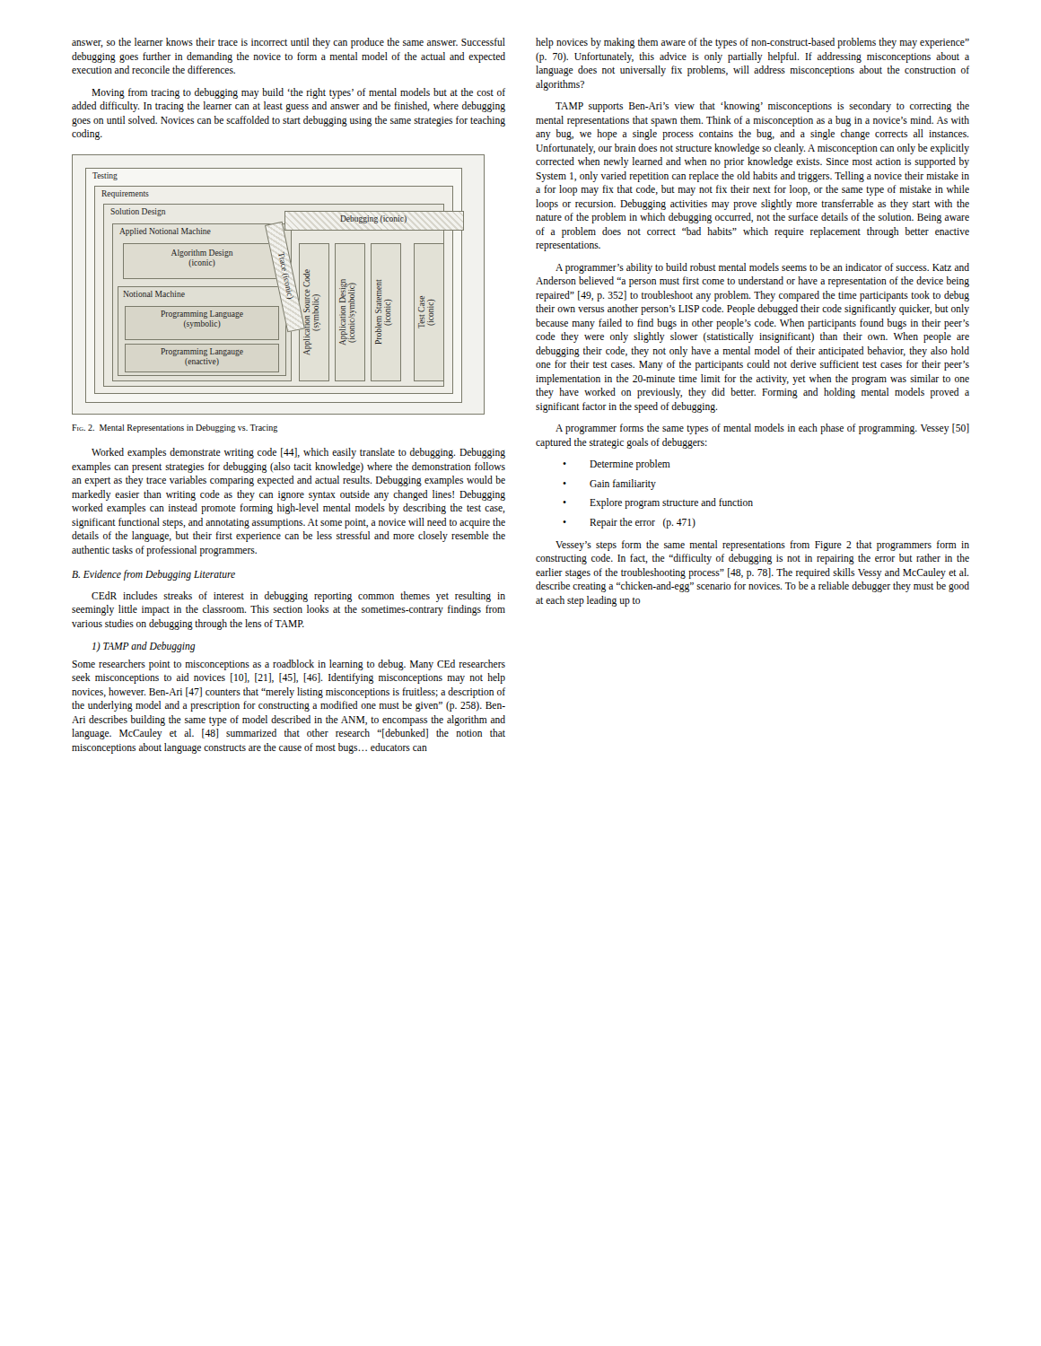answer, so the learner knows their trace is incorrect until they can produce the same answer. Successful debugging goes further in demanding the novice to form a mental model of the actual and expected execution and reconcile the differences.
Moving from tracing to debugging may build ‘the right types’ of mental models but at the cost of added difficulty. In tracing the learner can at least guess and answer and be finished, where debugging goes on until solved. Novices can be scaffolded to start debugging using the same strategies for teaching coding.
Testing
Requirements
Solution Design
Applied Notional Machine
Algorithm Design
(iconic)
Notional Machine
Programming Language
(symbolic)
Programming Langauge
(enactive)
Application Source Code
(symbolic)
Application Design
(iconic/symbolic)
Problem Statement
(iconic)
Test Case
(iconic)
Debugging (iconic)
Trace (iconic)
Fig. 2. Mental Representations in Debugging vs. Tracing
Worked examples demonstrate writing code [44], which easily translate to debugging. Debugging examples can present strategies for debugging (also tacit knowledge) where the demonstration follows an expert as they trace variables comparing expected and actual results. Debugging examples would be markedly easier than writing code as they can ignore syntax outside any changed lines! Debugging worked examples can instead promote forming high-level mental models by describing the test case, significant functional steps, and annotating assumptions. At some point, a novice will need to acquire the details of the language, but their first experience can be less stressful and more closely resemble the authentic tasks of professional programmers.
B. Evidence from Debugging Literature
CEdR includes streaks of interest in debugging reporting common themes yet resulting in seemingly little impact in the classroom. This section looks at the sometimes-contrary findings from various studies on debugging through the lens of TAMP.
1) TAMP and Debugging
Some researchers point to misconceptions as a roadblock in learning to debug. Many CEd researchers seek misconceptions to aid novices [10], [21], [45], [46]. Identifying misconceptions may not help novices, however. Ben-Ari [47] counters that “merely listing misconceptions is fruitless; a description of the underlying model and a prescription for constructing a modified one must be given” (p. 258). Ben-Ari describes building the same type of model described in the ANM, to encompass the algorithm and language. McCauley et al. [48] summarized that other research “[debunked] the notion that misconceptions about language constructs are the cause of most bugs… educators can
help novices by making them aware of the types of non-construct-based problems they may experience” (p. 70). Unfortunately, this advice is only partially helpful. If addressing misconceptions about a language does not universally fix problems, will address misconceptions about the construction of algorithms?
TAMP supports Ben-Ari’s view that ‘knowing’ misconceptions is secondary to correcting the mental representations that spawn them. Think of a misconception as a bug in a novice’s mind. As with any bug, we hope a single process contains the bug, and a single change corrects all instances. Unfortunately, our brain does not structure knowledge so cleanly. A misconception can only be explicitly corrected when newly learned and when no prior knowledge exists. Since most action is supported by System 1, only varied repetition can replace the old habits and triggers. Telling a novice their mistake in a for loop may fix that code, but may not fix their next for loop, or the same type of mistake in while loops or recursion. Debugging activities may prove slightly more transferrable as they start with the nature of the problem in which debugging occurred, not the surface details of the solution. Being aware of a problem does not correct “bad habits” which require replacement through better enactive representations.
A programmer’s ability to build robust mental models seems to be an indicator of success. Katz and Anderson believed “a person must first come to understand or have a representation of the device being repaired” [49, p. 352] to troubleshoot any problem. They compared the time participants took to debug their own versus another person’s LISP code. People debugged their code significantly quicker, but only because many failed to find bugs in other people’s code. When participants found bugs in their peer’s code they were only slightly slower (statistically insignificant) than their own. When people are debugging their code, they not only have a mental model of their anticipated behavior, they also hold one for their test cases. Many of the participants could not derive sufficient test cases for their peer’s implementation in the 20-minute time limit for the activity, yet when the program was similar to one they have worked on previously, they did better. Forming and holding mental models proved a significant factor in the speed of debugging.
A programmer forms the same types of mental models in each phase of programming. Vessey [50] captured the strategic goals of debuggers:
Determine problem
Gain familiarity
Explore program structure and function
Repair the error (p. 471)
Vessey’s steps form the same mental representations from Figure 2 that programmers form in constructing code. In fact, the “difficulty of debugging is not in repairing the error but rather in the earlier stages of the troubleshooting process” [48, p. 78]. The required skills Vessy and McCauley et al. describe creating a “chicken-and-egg” scenario for novices. To be a reliable debugger they must be good at each step leading up to